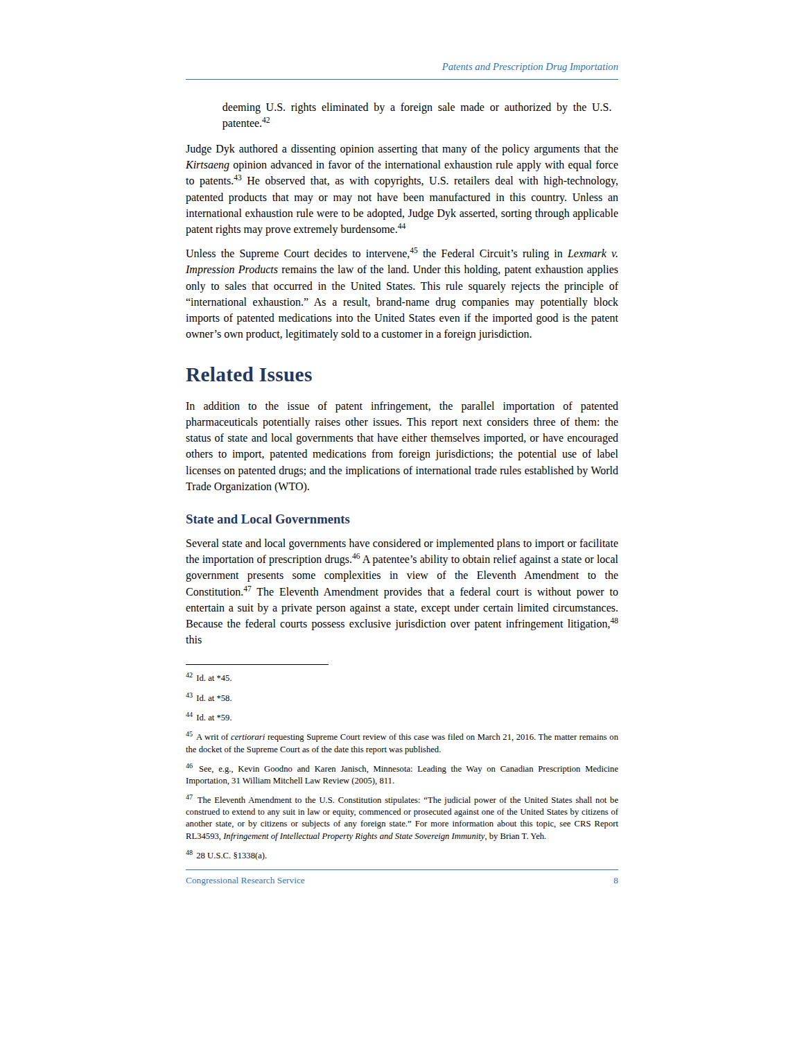Patents and Prescription Drug Importation
deeming U.S. rights eliminated by a foreign sale made or authorized by the U.S. patentee.42
Judge Dyk authored a dissenting opinion asserting that many of the policy arguments that the Kirtsaeng opinion advanced in favor of the international exhaustion rule apply with equal force to patents.43 He observed that, as with copyrights, U.S. retailers deal with high-technology, patented products that may or may not have been manufactured in this country. Unless an international exhaustion rule were to be adopted, Judge Dyk asserted, sorting through applicable patent rights may prove extremely burdensome.44
Unless the Supreme Court decides to intervene,45 the Federal Circuit’s ruling in Lexmark v. Impression Products remains the law of the land. Under this holding, patent exhaustion applies only to sales that occurred in the United States. This rule squarely rejects the principle of “international exhaustion.” As a result, brand-name drug companies may potentially block imports of patented medications into the United States even if the imported good is the patent owner’s own product, legitimately sold to a customer in a foreign jurisdiction.
Related Issues
In addition to the issue of patent infringement, the parallel importation of patented pharmaceuticals potentially raises other issues. This report next considers three of them: the status of state and local governments that have either themselves imported, or have encouraged others to import, patented medications from foreign jurisdictions; the potential use of label licenses on patented drugs; and the implications of international trade rules established by World Trade Organization (WTO).
State and Local Governments
Several state and local governments have considered or implemented plans to import or facilitate the importation of prescription drugs.46 A patentee’s ability to obtain relief against a state or local government presents some complexities in view of the Eleventh Amendment to the Constitution.47 The Eleventh Amendment provides that a federal court is without power to entertain a suit by a private person against a state, except under certain limited circumstances. Because the federal courts possess exclusive jurisdiction over patent infringement litigation,48 this
42 Id. at *45.
43 Id. at *58.
44 Id. at *59.
45 A writ of certiorari requesting Supreme Court review of this case was filed on March 21, 2016. The matter remains on the docket of the Supreme Court as of the date this report was published.
46 See, e.g., Kevin Goodno and Karen Janisch, Minnesota: Leading the Way on Canadian Prescription Medicine Importation, 31 William Mitchell Law Review (2005), 811.
47 The Eleventh Amendment to the U.S. Constitution stipulates: “The judicial power of the United States shall not be construed to extend to any suit in law or equity, commenced or prosecuted against one of the United States by citizens of another state, or by citizens or subjects of any foreign state.” For more information about this topic, see CRS Report RL34593, Infringement of Intellectual Property Rights and State Sovereign Immunity, by Brian T. Yeh.
48 28 U.S.C. §1338(a).
Congressional Research Service
8